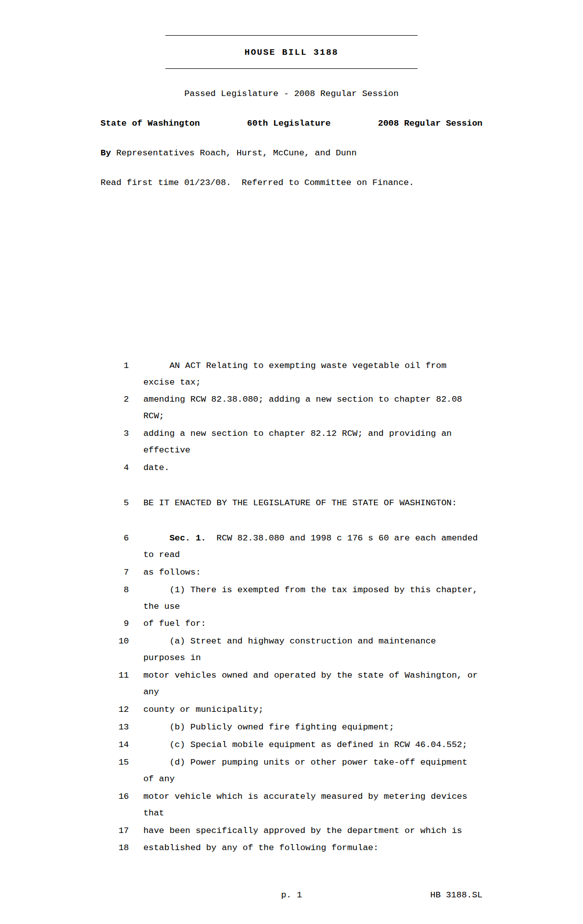HOUSE BILL 3188
Passed Legislature - 2008 Regular Session
State of Washington 60th Legislature 2008 Regular Session
By Representatives Roach, Hurst, McCune, and Dunn
Read first time 01/23/08. Referred to Committee on Finance.
| 1 | AN ACT Relating to exempting waste vegetable oil from excise tax; |
| 2 | amending RCW 82.38.080; adding a new section to chapter 82.08 RCW; |
| 3 | adding a new section to chapter 82.12 RCW; and providing an effective |
| 4 | date. |
| 5 | BE IT ENACTED BY THE LEGISLATURE OF THE STATE OF WASHINGTON: |
| 6 | Sec. 1. RCW 82.38.080 and 1998 c 176 s 60 are each amended to read |
| 7 | as follows: |
| 8 | (1) There is exempted from the tax imposed by this chapter, the use |
| 9 | of fuel for: |
| 10 | (a) Street and highway construction and maintenance purposes in |
| 11 | motor vehicles owned and operated by the state of Washington, or any |
| 12 | county or municipality; |
| 13 | (b) Publicly owned fire fighting equipment; |
| 14 | (c) Special mobile equipment as defined in RCW 46.04.552; |
| 15 | (d) Power pumping units or other power take-off equipment of any |
| 16 | motor vehicle which is accurately measured by metering devices that |
| 17 | have been specifically approved by the department or which is |
| 18 | established by any of the following formulae: |
p. 1 HB 3188.SL